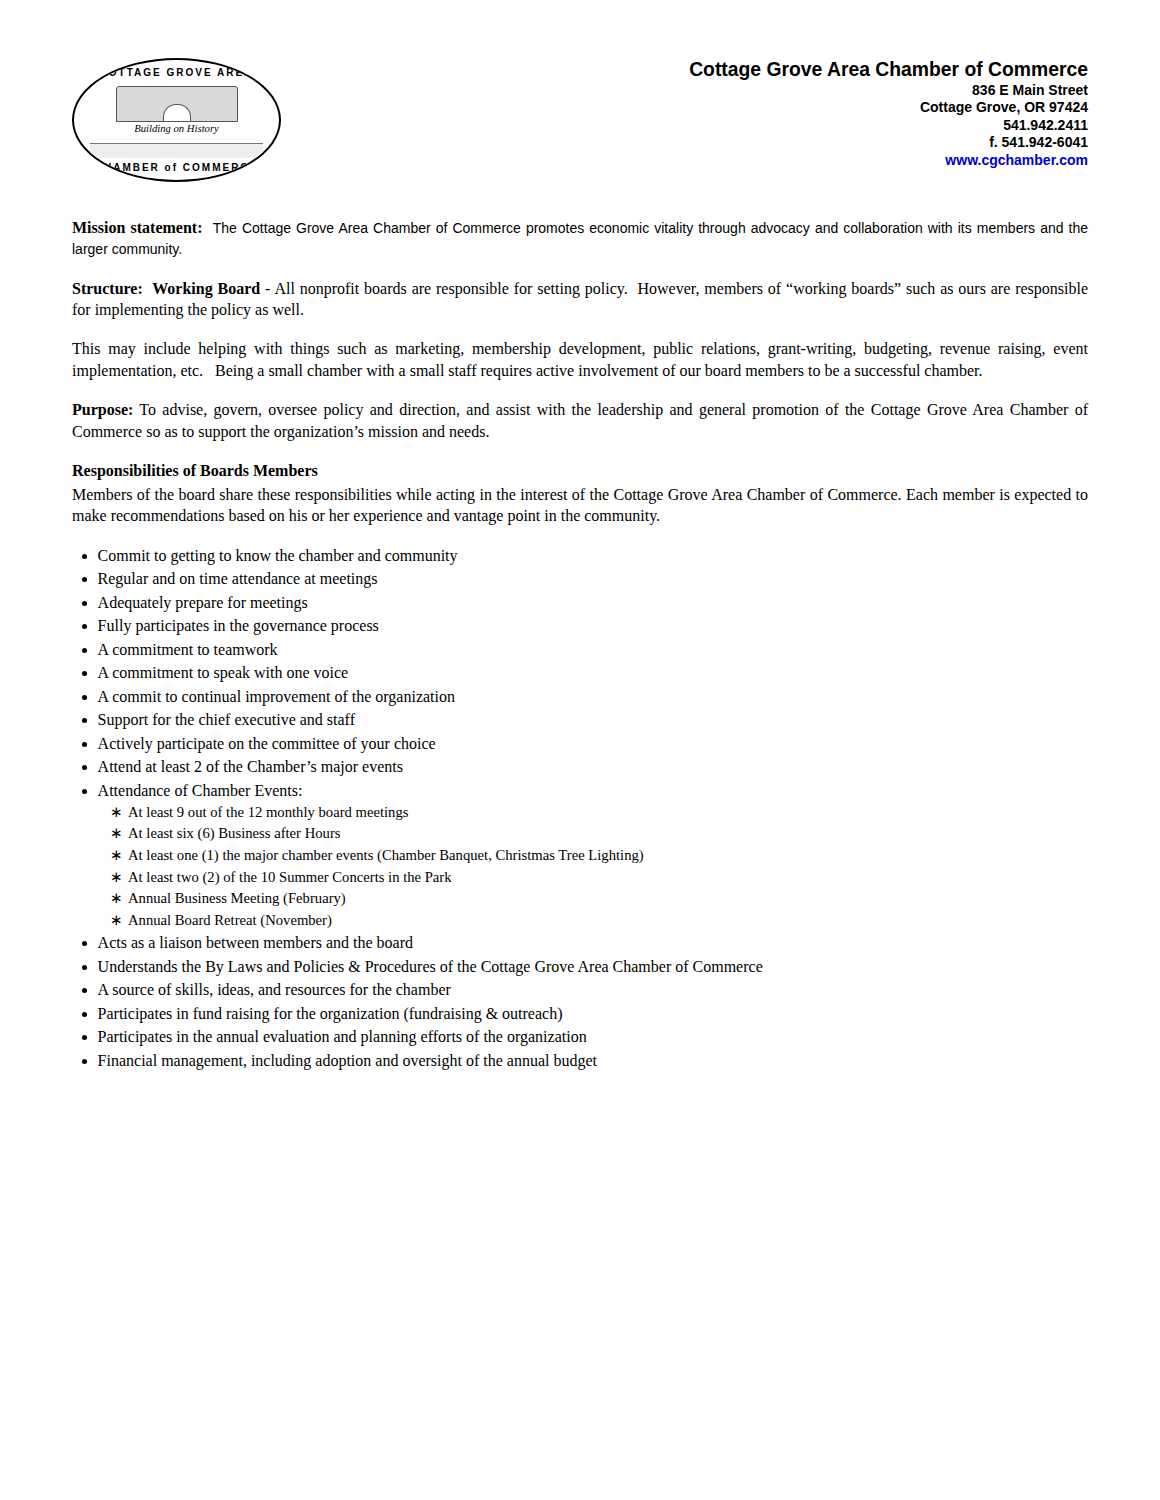COTTAGE GROVE AREA
Building on History
CHAMBER of COMMERCE
Cottage Grove Area Chamber of Commerce
836 E Main Street
Cottage Grove, OR 97424
541.942.2411
f. 541.942-6041
www.cgchamber.com
Mission statement: The Cottage Grove Area Chamber of Commerce promotes economic vitality through advocacy and collaboration with its members and the larger community.
Structure: Working Board - All nonprofit boards are responsible for setting policy. However, members of “working boards” such as ours are responsible for implementing the policy as well.
This may include helping with things such as marketing, membership development, public relations, grant-writing, budgeting, revenue raising, event implementation, etc. Being a small chamber with a small staff requires active involvement of our board members to be a successful chamber.
Purpose: To advise, govern, oversee policy and direction, and assist with the leadership and general promotion of the Cottage Grove Area Chamber of Commerce so as to support the organization’s mission and needs.
Responsibilities of Boards Members
Members of the board share these responsibilities while acting in the interest of the Cottage Grove Area Chamber of Commerce. Each member is expected to make recommendations based on his or her experience and vantage point in the community.
Commit to getting to know the chamber and community
Regular and on time attendance at meetings
Adequately prepare for meetings
Fully participates in the governance process
A commitment to teamwork
A commitment to speak with one voice
A commit to continual improvement of the organization
Support for the chief executive and staff
Actively participate on the committee of your choice
Attend at least 2 of the Chamber’s major events
Attendance of Chamber Events:
At least 9 out of the 12 monthly board meetings
At least six (6) Business after Hours
At least one (1) the major chamber events (Chamber Banquet, Christmas Tree Lighting)
At least two (2) of the 10 Summer Concerts in the Park
Annual Business Meeting (February)
Annual Board Retreat (November)
Acts as a liaison between members and the board
Understands the By Laws and Policies & Procedures of the Cottage Grove Area Chamber of Commerce
A source of skills, ideas, and resources for the chamber
Participates in fund raising for the organization (fundraising & outreach)
Participates in the annual evaluation and planning efforts of the organization
Financial management, including adoption and oversight of the annual budget